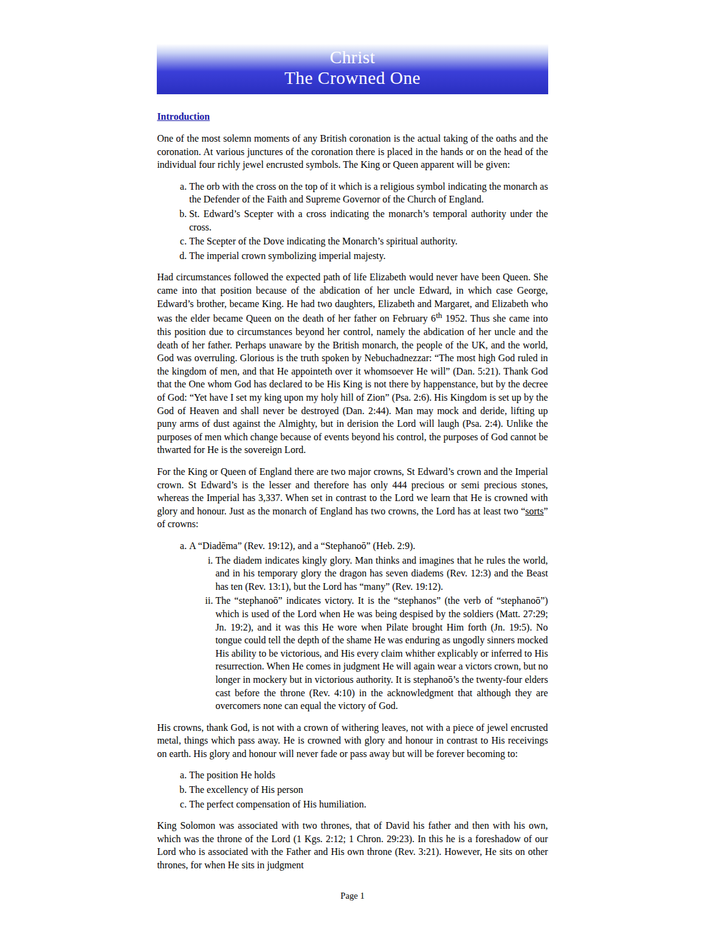ChristThe Crowned One
Introduction
One of the most solemn moments of any British coronation is the actual taking of the oaths and the coronation. At various junctures of the coronation there is placed in the hands or on the head of the individual four richly jewel encrusted symbols. The King or Queen apparent will be given:
The orb with the cross on the top of it which is a religious symbol indicating the monarch as the Defender of the Faith and Supreme Governor of the Church of England.
St. Edward’s Scepter with a cross indicating the monarch’s temporal authority under the cross.
The Scepter of the Dove indicating the Monarch’s spiritual authority.
The imperial crown symbolizing imperial majesty.
Had circumstances followed the expected path of life Elizabeth would never have been Queen. She came into that position because of the abdication of her uncle Edward, in which case George, Edward’s brother, became King. He had two daughters, Elizabeth and Margaret, and Elizabeth who was the elder became Queen on the death of her father on February 6th 1952. Thus she came into this position due to circumstances beyond her control, namely the abdication of her uncle and the death of her father. Perhaps unaware by the British monarch, the people of the UK, and the world, God was overruling. Glorious is the truth spoken by Nebuchadnezzar: “The most high God ruled in the kingdom of men, and that He appointeth over it whomsoever He will” (Dan. 5:21). Thank God that the One whom God has declared to be His King is not there by happenstance, but by the decree of God: “Yet have I set my king upon my holy hill of Zion” (Psa. 2:6). His Kingdom is set up by the God of Heaven and shall never be destroyed (Dan. 2:44). Man may mock and deride, lifting up puny arms of dust against the Almighty, but in derision the Lord will laugh (Psa. 2:4). Unlike the purposes of men which change because of events beyond his control, the purposes of God cannot be thwarted for He is the sovereign Lord.
For the King or Queen of England there are two major crowns, St Edward’s crown and the Imperial crown. St Edward’s is the lesser and therefore has only 444 precious or semi precious stones, whereas the Imperial has 3,337. When set in contrast to the Lord we learn that He is crowned with glory and honour. Just as the monarch of England has two crowns, the Lord has at least two “sorts” of crowns:
A “Diadēma” (Rev. 19:12), and a “Stephanoō” (Heb. 2:9).
The diadem indicates kingly glory. Man thinks and imagines that he rules the world, and in his temporary glory the dragon has seven diadems (Rev. 12:3) and the Beast has ten (Rev. 13:1), but the Lord has “many” (Rev. 19:12).
The “stephanoō” indicates victory. It is the “stephanos” (the verb of “stephanoō”) which is used of the Lord when He was being despised by the soldiers (Matt. 27:29; Jn. 19:2), and it was this He wore when Pilate brought Him forth (Jn. 19:5). No tongue could tell the depth of the shame He was enduring as ungodly sinners mocked His ability to be victorious, and His every claim whither explicably or inferred to His resurrection. When He comes in judgment He will again wear a victors crown, but no longer in mockery but in victorious authority. It is stephanoō’s the twenty-four elders cast before the throne (Rev. 4:10) in the acknowledgment that although they are overcomers none can equal the victory of God.
His crowns, thank God, is not with a crown of withering leaves, not with a piece of jewel encrusted metal, things which pass away. He is crowned with glory and honour in contrast to His receivings on earth. His glory and honour will never fade or pass away but will be forever becoming to:
The position He holds
The excellency of His person
The perfect compensation of His humiliation.
King Solomon was associated with two thrones, that of David his father and then with his own, which was the throne of the Lord (1 Kgs. 2:12; 1 Chron. 29:23). In this he is a foreshadow of our Lord who is associated with the Father and His own throne (Rev. 3:21). However, He sits on other thrones, for when He sits in judgment
Page 1